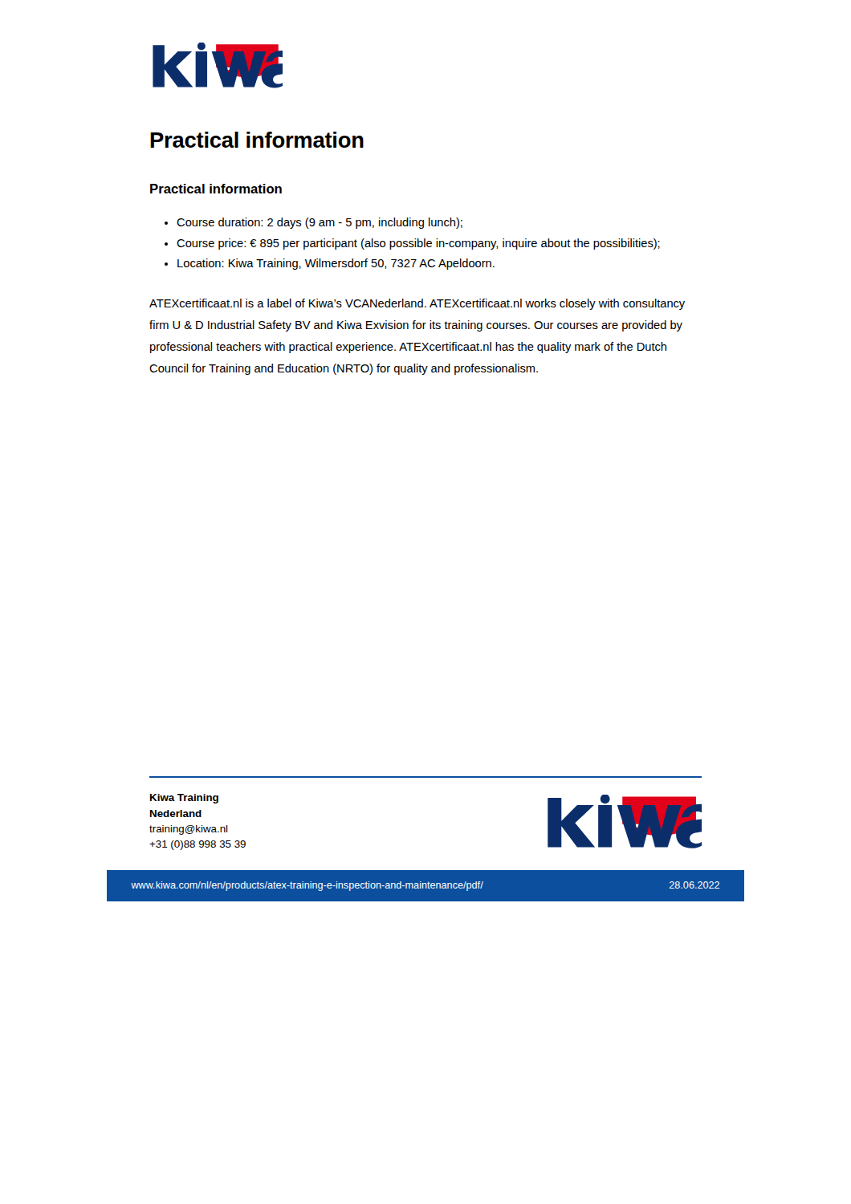Practical information
Practical information
Course duration: 2 days (9 am - 5 pm, including lunch);
Course price: € 895 per participant (also possible in-company, inquire about the possibilities);
Location: Kiwa Training, Wilmersdorf 50, 7327 AC Apeldoorn.
ATEXcertificaat.nl is a label of Kiwa’s VCANederland. ATEXcertificaat.nl works closely with consultancy firm U & D Industrial Safety BV and Kiwa Exvision for its training courses. Our courses are provided by professional teachers with practical experience. ATEXcertificaat.nl has the quality mark of the Dutch Council for Training and Education (NRTO) for quality and professionalism.
Kiwa Training
Nederland
training@kiwa.nl
+31 (0)88 998 35 39
www.kiwa.com/nl/en/products/atex-training-e-inspection-and-maintenance/pdf/ 28.06.2022